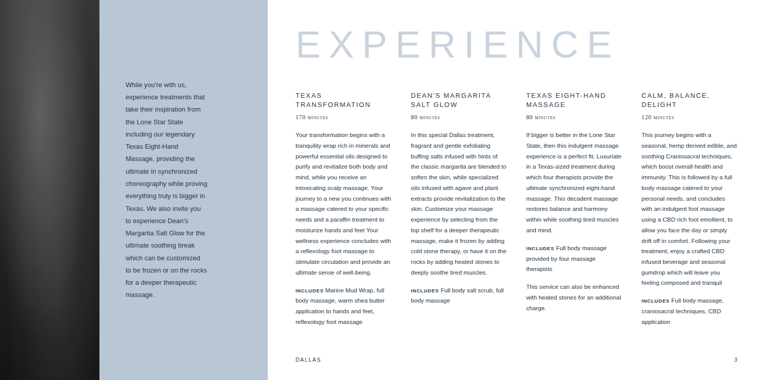While you're with us, experience treatments that take their inspiration from the Lone Star State including our legendary Texas Eight-Hand Massage, providing the ultimate in synchronized choreography while proving everything truly is bigger in Texas. We also invite you to experience Dean's Margarita Salt Glow for the ultimate soothing break which can be customized to be frozen or on the rocks for a deeper therapeutic massage.
Experience
Texas Transformation
170 minutes
Your transformation begins with a tranquility wrap rich in minerals and powerful essential oils designed to purify and revitalize both body and mind, while you receive an intoxicating scalp massage. Your journey to a new you continues with a massage catered to your specific needs and a paraffin treatment to moisturize hands and feet Your wellness experience concludes with a reflexology foot massage to stimulate circulation and provide an ultimate sense of well-being.
Includes Marine Mud Wrap, full body massage, warm shea butter application to hands and feet, reflexology foot massage
Dean's Margarita Salt Glow
80 minutes
In this special Dallas treatment, fragrant and gentle exfoliating buffing salts infused with hints of the classic margarita are blended to soften the skin, while specialized oils infused with agave and plant extracts provide revitalization to the skin. Customize your massage experience by selecting from the top shelf for a deeper therapeutic massage, make it frozen by adding cold stone therapy, or have it on the rocks by adding heated stones to deeply soothe tired muscles.
Includes Full body salt scrub, full body massage
Texas Eight-Hand Massage
80 minutes
If bigger is better in the Lone Star State, then this indulgent massage experience is a perfect fit. Luxuriate in a Texas-sized treatment during which four therapists provide the ultimate synchronized eight-hand massage. This decadent massage restores balance and harmony within while soothing tired muscles and mind.
Includes Full body massage provided by four massage therapists
This service can also be enhanced with heated stones for an additional charge.
Calm, Balance, Delight
120 minutes
This journey begins with a seasonal, hemp derived edible, and soothing Craniosacral techniques, which boost overall health and immunity. This is followed by a full body massage catered to your personal needs, and concludes with an indulgent foot massage using a CBD rich foot emollient, to allow you face the day or simply drift off in comfort. Following your treatment, enjoy a crafted CBD infused beverage and seasonal gumdrop which will leave you feeling composed and tranquil
Includes Full body massage, craniosacral techniques, CBD application
Dallas 3